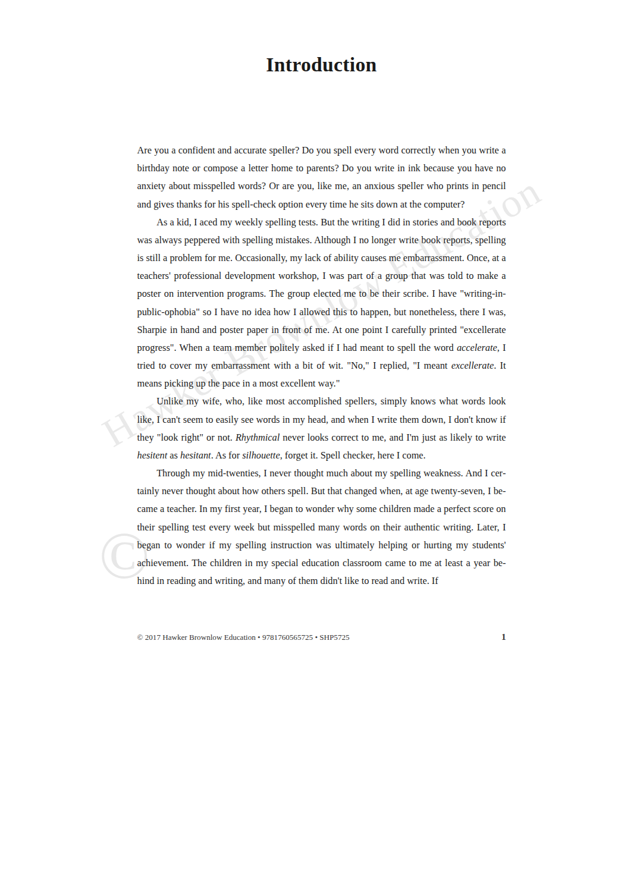Hawker Brownlow Education
©
Introduction
Are you a confident and accurate speller? Do you spell every word correctly when you write a birthday note or compose a letter home to parents? Do you write in ink because you have no anxiety about misspelled words? Or are you, like me, an anxious speller who prints in pencil and gives thanks for his spell-check option every time he sits down at the computer?
As a kid, I aced my weekly spelling tests. But the writing I did in stories and book reports was always peppered with spelling mistakes. Although I no longer write book reports, spelling is still a problem for me. Occasionally, my lack of ability causes me embarrassment. Once, at a teachers' professional development workshop, I was part of a group that was told to make a poster on intervention programs. The group elected me to be their scribe. I have "writing-in-public-ophobia" so I have no idea how I allowed this to happen, but nonetheless, there I was, Sharpie in hand and poster paper in front of me. At one point I carefully printed "excellerate progress". When a team member politely asked if I had meant to spell the word accelerate, I tried to cover my embarrassment with a bit of wit. "No," I replied, "I meant excellerate. It means picking up the pace in a most excellent way."
Unlike my wife, who, like most accomplished spellers, simply knows what words look like, I can't seem to easily see words in my head, and when I write them down, I don't know if they "look right" or not. Rhythmical never looks correct to me, and I'm just as likely to write hesitent as hesitant. As for silhouette, forget it. Spell checker, here I come.
Through my mid-twenties, I never thought much about my spelling weakness. And I certainly never thought about how others spell. But that changed when, at age twenty-seven, I became a teacher. In my first year, I began to wonder why some children made a perfect score on their spelling test every week but misspelled many words on their authentic writing. Later, I began to wonder if my spelling instruction was ultimately helping or hurting my students' achievement. The children in my special education classroom came to me at least a year behind in reading and writing, and many of them didn't like to read and write. If
© 2017 Hawker Brownlow Education • 9781760565725 • SHP5725 1